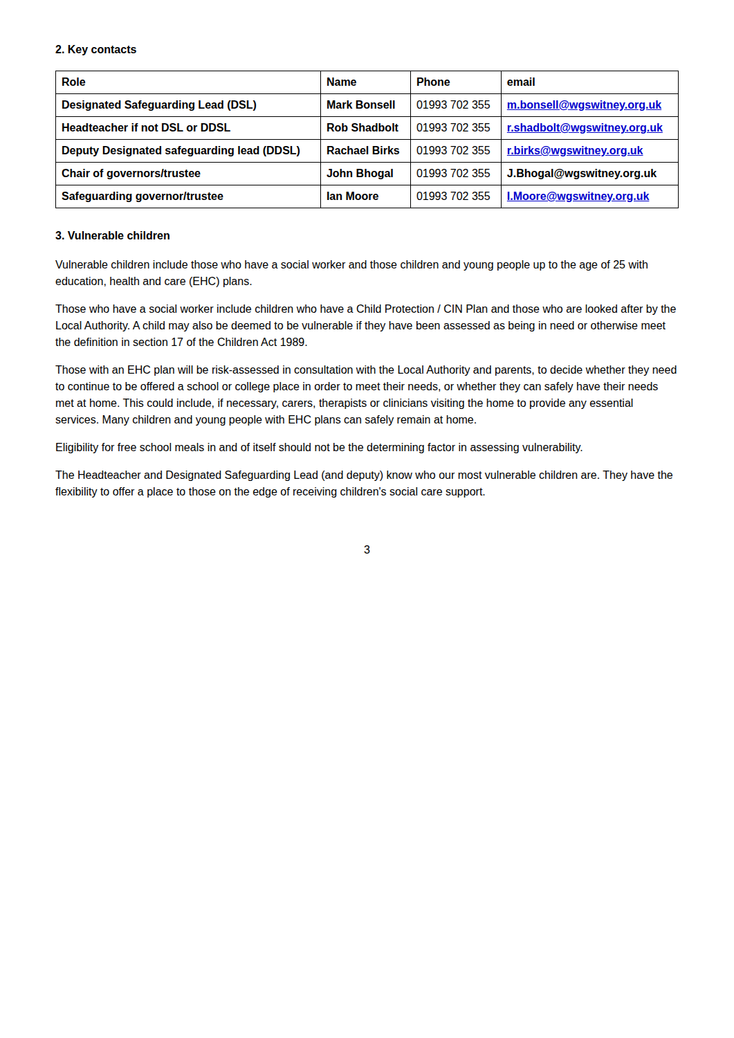2. Key contacts
| Role | Name | Phone | email |
| --- | --- | --- | --- |
| Designated Safeguarding Lead (DSL) | Mark Bonsell | 01993 702 355 | m.bonsell@wgswitney.org.uk |
| Headteacher if not DSL or DDSL | Rob Shadbolt | 01993 702 355 | r.shadbolt@wgswitney.org.uk |
| Deputy Designated safeguarding lead (DDSL) | Rachael Birks | 01993 702 355 | r.birks@wgswitney.org.uk |
| Chair of governors/trustee | John Bhogal | 01993 702 355 | J.Bhogal@wgswitney.org.uk |
| Safeguarding governor/trustee | Ian Moore | 01993 702 355 | I.Moore@wgswitney.org.uk |
3. Vulnerable children
Vulnerable children include those who have a social worker and those children and young people up to the age of 25 with education, health and care (EHC) plans.
Those who have a social worker include children who have a Child Protection / CIN Plan and those who are looked after by the Local Authority. A child may also be deemed to be vulnerable if they have been assessed as being in need or otherwise meet the definition in section 17 of the Children Act 1989.
Those with an EHC plan will be risk-assessed in consultation with the Local Authority and parents, to decide whether they need to continue to be offered a school or college place in order to meet their needs, or whether they can safely have their needs met at home. This could include, if necessary, carers, therapists or clinicians visiting the home to provide any essential services. Many children and young people with EHC plans can safely remain at home.
Eligibility for free school meals in and of itself should not be the determining factor in assessing vulnerability.
The Headteacher and Designated Safeguarding Lead (and deputy) know who our most vulnerable children are. They have the flexibility to offer a place to those on the edge of receiving children's social care support.
3